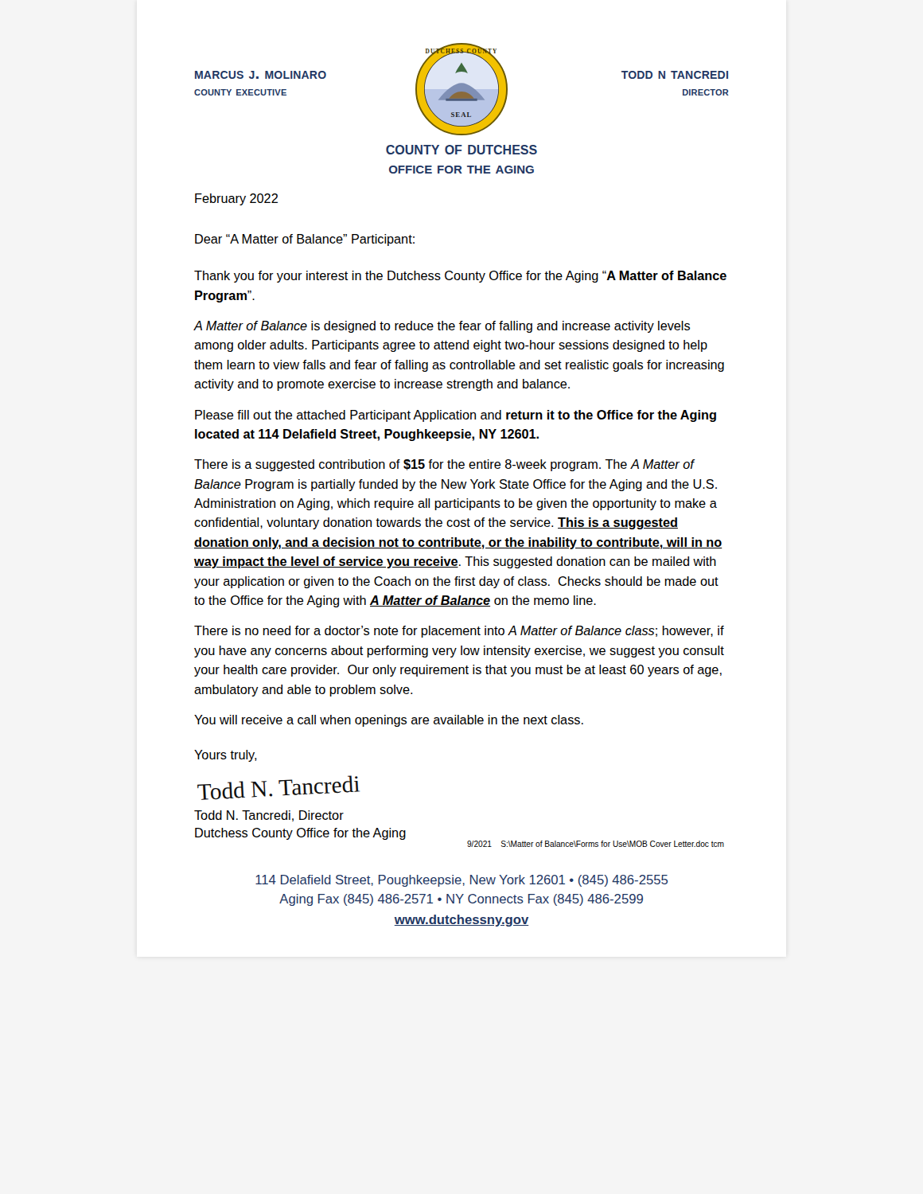Marcus J. Molinaro
County Executive
SEAL DUTCHESS COUNTY
Todd N Tancredi
Director
County of Dutchess
Office for the Aging
February 2022
Dear “A Matter of Balance” Participant:
Thank you for your interest in the Dutchess County Office for the Aging “A Matter of Balance Program”.
A Matter of Balance is designed to reduce the fear of falling and increase activity levels among older adults. Participants agree to attend eight two-hour sessions designed to help them learn to view falls and fear of falling as controllable and set realistic goals for increasing activity and to promote exercise to increase strength and balance.
Please fill out the attached Participant Application and return it to the Office for the Aging located at 114 Delafield Street, Poughkeepsie, NY 12601.
There is a suggested contribution of $15 for the entire 8-week program. The A Matter of Balance Program is partially funded by the New York State Office for the Aging and the U.S. Administration on Aging, which require all participants to be given the opportunity to make a confidential, voluntary donation towards the cost of the service. This is a suggested donation only, and a decision not to contribute, or the inability to contribute, will in no way impact the level of service you receive. This suggested donation can be mailed with your application or given to the Coach on the first day of class. Checks should be made out to the Office for the Aging with A Matter of Balance on the memo line.
There is no need for a doctor’s note for placement into A Matter of Balance class; however, if you have any concerns about performing very low intensity exercise, we suggest you consult your health care provider. Our only requirement is that you must be at least 60 years of age, ambulatory and able to problem solve.
You will receive a call when openings are available in the next class.
Yours truly,
Todd N. Tancredi
Todd N. Tancredi, Director
Dutchess County Office for the Aging 9/2021 S:\Matter of Balance\Forms for Use\MOB Cover Letter.doc tcm
114 Delafield Street, Poughkeepsie, New York 12601 • (845) 486-2555
Aging Fax (845) 486-2571 • NY Connects Fax (845) 486-2599
www.dutchessny.gov